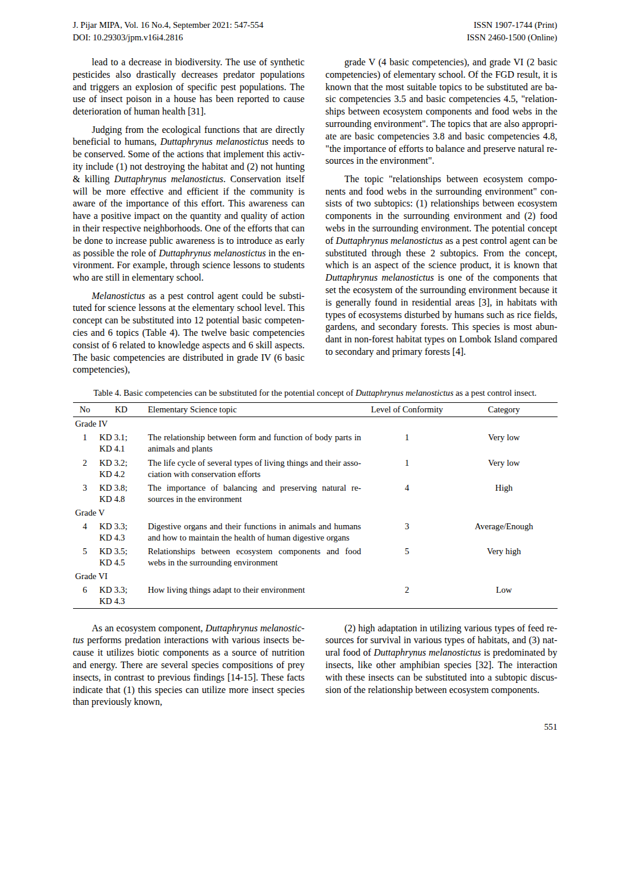J. Pijar MIPA, Vol. 16 No.4, September 2021: 547-554
DOI: 10.29303/jpm.v16i4.2816
ISSN 1907-1744 (Print)
ISSN 2460-1500 (Online)
lead to a decrease in biodiversity. The use of synthetic pesticides also drastically decreases predator populations and triggers an explosion of specific pest populations. The use of insect poison in a house has been reported to cause deterioration of human health [31].
Judging from the ecological functions that are directly beneficial to humans, Duttaphrynus melanostictus needs to be conserved. Some of the actions that implement this activity include (1) not destroying the habitat and (2) not hunting & killing Duttaphrynus melanostictus. Conservation itself will be more effective and efficient if the community is aware of the importance of this effort. This awareness can have a positive impact on the quantity and quality of action in their respective neighborhoods. One of the efforts that can be done to increase public awareness is to introduce as early as possible the role of Duttaphrynus melanostictus in the environment. For example, through science lessons to students who are still in elementary school.
Melanostictus as a pest control agent could be substituted for science lessons at the elementary school level. This concept can be substituted into 12 potential basic competencies and 6 topics (Table 4). The twelve basic competencies consist of 6 related to knowledge aspects and 6 skill aspects. The basic competencies are distributed in grade IV (6 basic competencies),
grade V (4 basic competencies), and grade VI (2 basic competencies) of elementary school. Of the FGD result, it is known that the most suitable topics to be substituted are basic competencies 3.5 and basic competencies 4.5, "relationships between ecosystem components and food webs in the surrounding environment". The topics that are also appropriate are basic competencies 3.8 and basic competencies 4.8, "the importance of efforts to balance and preserve natural resources in the environment".
The topic "relationships between ecosystem components and food webs in the surrounding environment" consists of two subtopics: (1) relationships between ecosystem components in the surrounding environment and (2) food webs in the surrounding environment. The potential concept of Duttaphrynus melanostictus as a pest control agent can be substituted through these 2 subtopics. From the concept, which is an aspect of the science product, it is known that Duttaphrynus melanostictus is one of the components that set the ecosystem of the surrounding environment because it is generally found in residential areas [3], in habitats with types of ecosystems disturbed by humans such as rice fields, gardens, and secondary forests. This species is most abundant in non-forest habitat types on Lombok Island compared to secondary and primary forests [4].
Table 4. Basic competencies can be substituted for the potential concept of Duttaphrynus melanostictus as a pest control insect.
| No | KD | Elementary Science topic | Level of Conformity | Category |
| --- | --- | --- | --- | --- |
| Grade IV |
| 1 | KD 3.1; KD 4.1 | The relationship between form and function of body parts in animals and plants | 1 | Very low |
| 2 | KD 3.2; KD 4.2 | The life cycle of several types of living things and their association with conservation efforts | 1 | Very low |
| 3 | KD 3.8; KD 4.8 | The importance of balancing and preserving natural resources in the environment | 4 | High |
| Grade V |
| 4 | KD 3.3; KD 4.3 | Digestive organs and their functions in animals and humans and how to maintain the health of human digestive organs | 3 | Average/Enough |
| 5 | KD 3.5; KD 4.5 | Relationships between ecosystem components and food webs in the surrounding environment | 5 | Very high |
| Grade VI |
| 6 | KD 3.3; KD 4.3 | How living things adapt to their environment | 2 | Low |
As an ecosystem component, Duttaphrynus melanostictus performs predation interactions with various insects because it utilizes biotic components as a source of nutrition and energy. There are several species compositions of prey insects, in contrast to previous findings [14-15]. These facts indicate that (1) this species can utilize more insect species than previously known,
(2) high adaptation in utilizing various types of feed resources for survival in various types of habitats, and (3) natural food of Duttaphrynus melanostictus is predominated by insects, like other amphibian species [32]. The interaction with these insects can be substituted into a subtopic discussion of the relationship between ecosystem components.
551